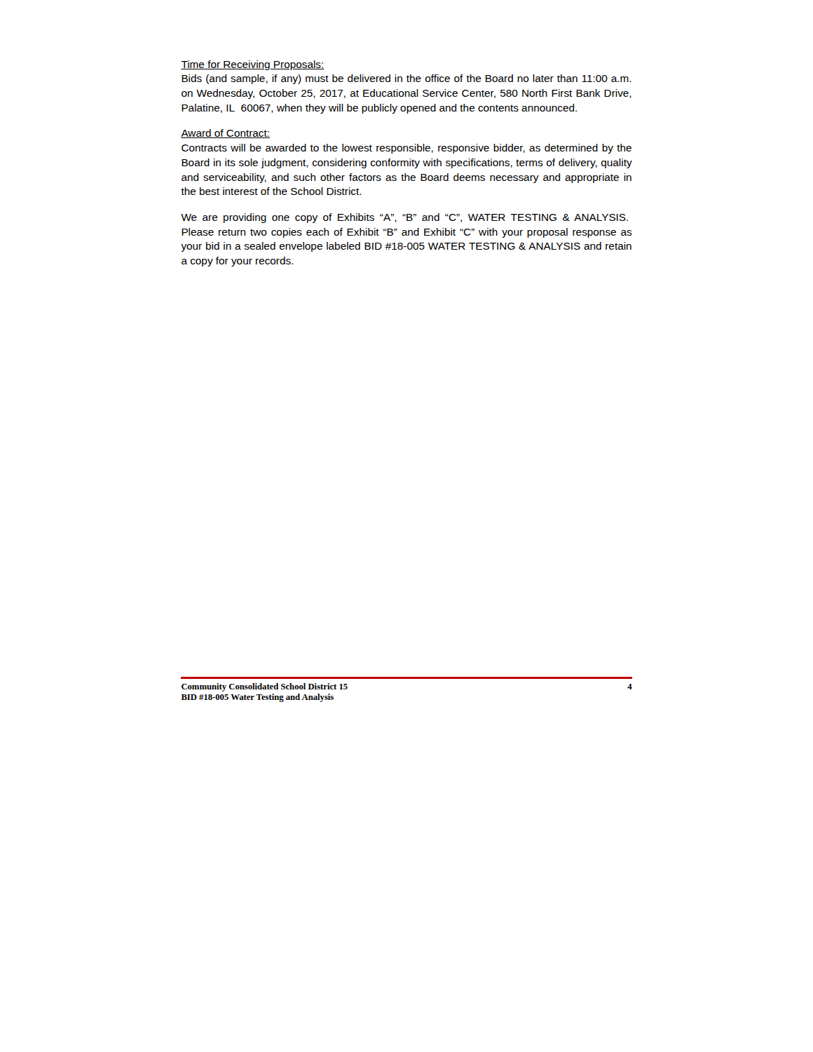Time for Receiving Proposals:
Bids (and sample, if any) must be delivered in the office of the Board no later than 11:00 a.m. on Wednesday, October 25, 2017, at Educational Service Center, 580 North First Bank Drive, Palatine, IL 60067, when they will be publicly opened and the contents announced.
Award of Contract:
Contracts will be awarded to the lowest responsible, responsive bidder, as determined by the Board in its sole judgment, considering conformity with specifications, terms of delivery, quality and serviceability, and such other factors as the Board deems necessary and appropriate in the best interest of the School District.
We are providing one copy of Exhibits “A”, “B” and “C”, WATER TESTING & ANALYSIS. Please return two copies each of Exhibit “B” and Exhibit “C” with your proposal response as your bid in a sealed envelope labeled BID #18-005 WATER TESTING & ANALYSIS and retain a copy for your records.
4 Community Consolidated School District 15
BID #18-005 Water Testing and Analysis